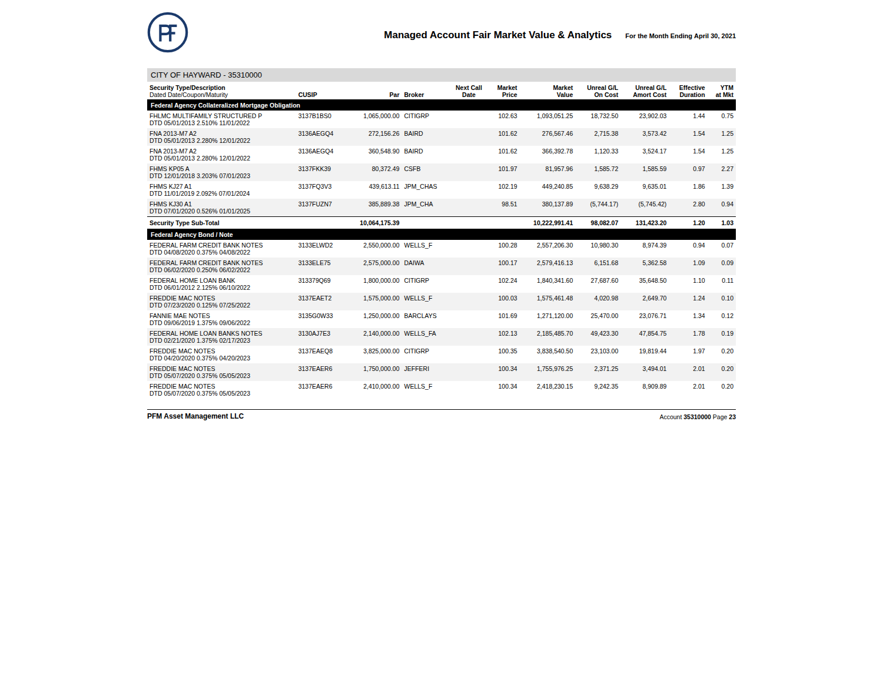Managed Account Fair Market Value & Analytics For the Month Ending April 30, 2021
CITY OF HAYWARD - 35310000
| Security Type/Description Dated Date/Coupon/Maturity | CUSIP | Par | Broker | Next Call Date | Market Price | Market Value | Unreal G/L On Cost | Unreal G/L Amort Cost | Effective Duration | YTM at Mkt |
| --- | --- | --- | --- | --- | --- | --- | --- | --- | --- | --- |
| Federal Agency Collateralized Mortgage Obligation |
| FHLMC MULTIFAMILY STRUCTURED P DTD 05/01/2013 2.510% 11/01/2022 | 3137B1BS0 | 1,065,000.00 | CITIGRP | | 102.63 | 1,093,051.25 | 18,732.50 | 23,902.03 | 1.44 | 0.75 |
| FNA 2013-M7 A2 DTD 05/01/2013 2.280% 12/01/2022 | 3136AEGQ4 | 272,156.26 | BAIRD | | 101.62 | 276,567.46 | 2,715.38 | 3,573.42 | 1.54 | 1.25 |
| FNA 2013-M7 A2 DTD 05/01/2013 2.280% 12/01/2022 | 3136AEGQ4 | 360,548.90 | BAIRD | | 101.62 | 366,392.78 | 1,120.33 | 3,524.17 | 1.54 | 1.25 |
| FHMS KP05 A DTD 12/01/2018 3.203% 07/01/2023 | 3137FKK39 | 80,372.49 | CSFB | | 101.97 | 81,957.96 | 1,585.72 | 1,585.59 | 0.97 | 2.27 |
| FHMS KJ27 A1 DTD 11/01/2019 2.092% 07/01/2024 | 3137FQ3V3 | 439,613.11 | JPM_CHAS | | 102.19 | 449,240.85 | 9,638.29 | 9,635.01 | 1.86 | 1.39 |
| FHMS KJ30 A1 DTD 07/01/2020 0.526% 01/01/2025 | 3137FUZN7 | 385,889.38 | JPM_CHA | | 98.51 | 380,137.89 | (5,744.17) | (5,745.42) | 2.80 | 0.94 |
| Security Type Sub-Total | | 10,064,175.39 | | | | 10,222,991.41 | 98,082.07 | 131,423.20 | 1.20 | 1.03 |
| Federal Agency Bond / Note |
| FEDERAL FARM CREDIT BANK NOTES DTD 04/08/2020 0.375% 04/08/2022 | 3133ELWD2 | 2,550,000.00 | WELLS_F | | 100.28 | 2,557,206.30 | 10,980.30 | 8,974.39 | 0.94 | 0.07 |
| FEDERAL FARM CREDIT BANK NOTES DTD 06/02/2020 0.250% 06/02/2022 | 3133ELE75 | 2,575,000.00 | DAIWA | | 100.17 | 2,579,416.13 | 6,151.68 | 5,362.58 | 1.09 | 0.09 |
| FEDERAL HOME LOAN BANK DTD 06/01/2012 2.125% 06/10/2022 | 313379Q69 | 1,800,000.00 | CITIGRP | | 102.24 | 1,840,341.60 | 27,687.60 | 35,648.50 | 1.10 | 0.11 |
| FREDDIE MAC NOTES DTD 07/23/2020 0.125% 07/25/2022 | 3137EAET2 | 1,575,000.00 | WELLS_F | | 100.03 | 1,575,461.48 | 4,020.98 | 2,649.70 | 1.24 | 0.10 |
| FANNIE MAE NOTES DTD 09/06/2019 1.375% 09/06/2022 | 3135G0W33 | 1,250,000.00 | BARCLAYS | | 101.69 | 1,271,120.00 | 25,470.00 | 23,076.71 | 1.34 | 0.12 |
| FEDERAL HOME LOAN BANKS NOTES DTD 02/21/2020 1.375% 02/17/2023 | 3130AJ7E3 | 2,140,000.00 | WELLS_FA | | 102.13 | 2,185,485.70 | 49,423.30 | 47,854.75 | 1.78 | 0.19 |
| FREDDIE MAC NOTES DTD 04/20/2020 0.375% 04/20/2023 | 3137EAEQ8 | 3,825,000.00 | CITIGRP | | 100.35 | 3,838,540.50 | 23,103.00 | 19,819.44 | 1.97 | 0.20 |
| FREDDIE MAC NOTES DTD 05/07/2020 0.375% 05/05/2023 | 3137EAER6 | 1,750,000.00 | JEFFERI | | 100.34 | 1,755,976.25 | 2,371.25 | 3,494.01 | 2.01 | 0.20 |
| FREDDIE MAC NOTES DTD 05/07/2020 0.375% 05/05/2023 | 3137EAER6 | 2,410,000.00 | WELLS_F | | 100.34 | 2,418,230.15 | 9,242.35 | 8,909.89 | 2.01 | 0.20 |
PFM Asset Management LLC
Account 35310000 Page 23